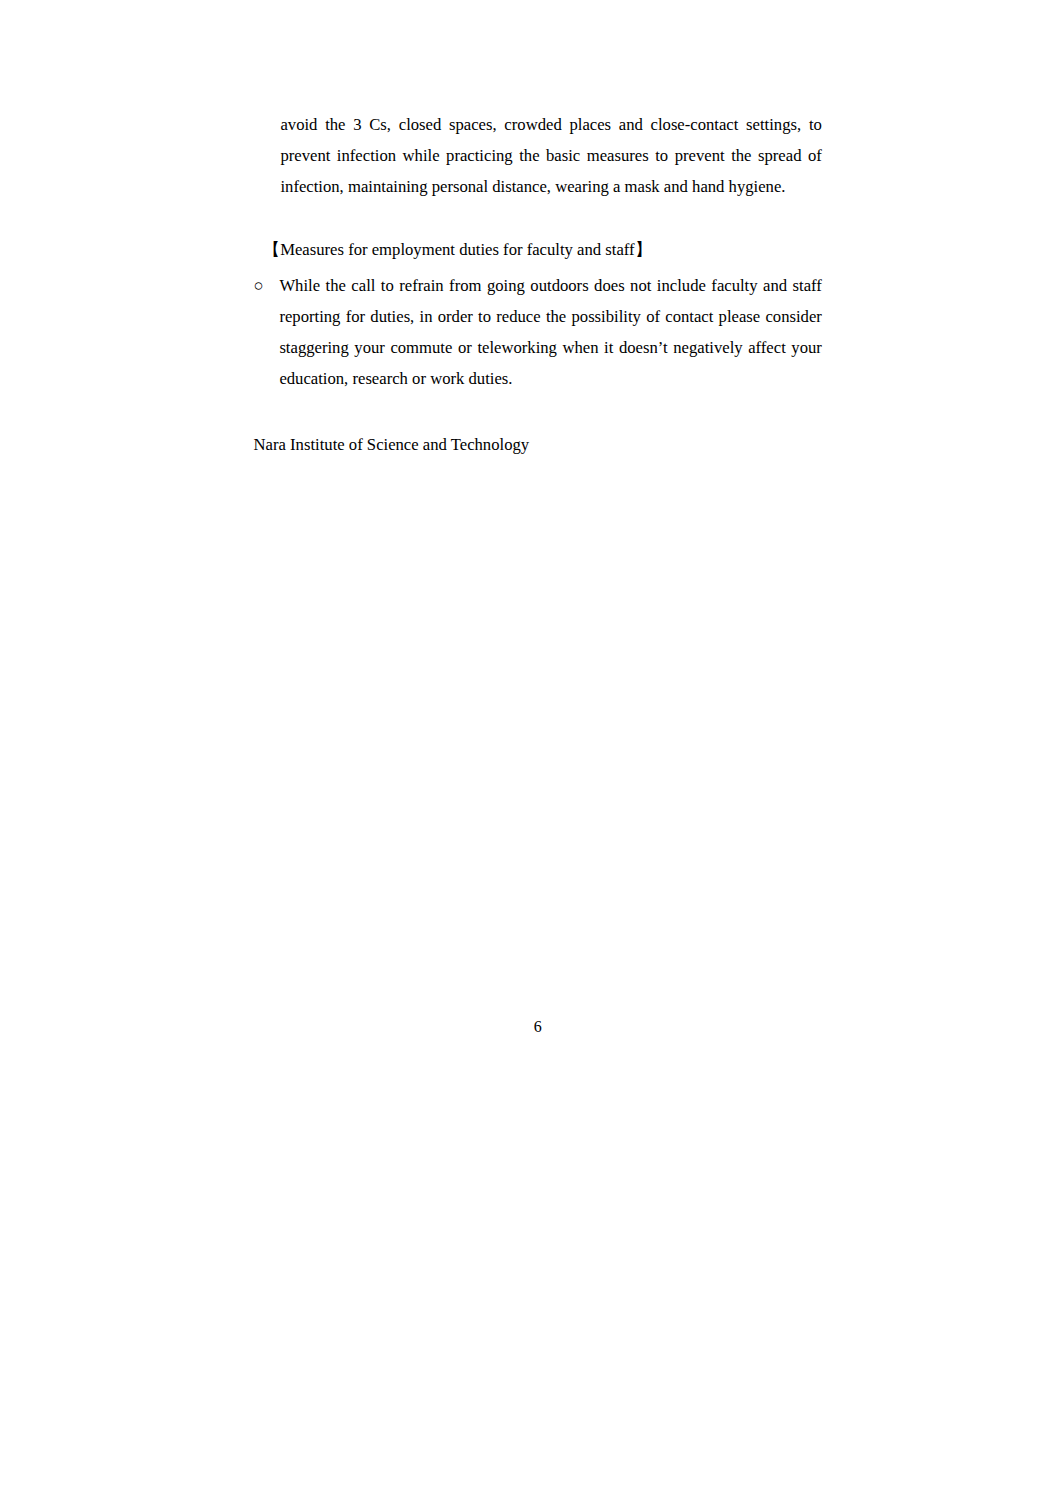avoid the 3 Cs, closed spaces, crowded places and close-contact settings, to prevent infection while practicing the basic measures to prevent the spread of infection, maintaining personal distance, wearing a mask and hand hygiene.
【Measures for employment duties for faculty and staff】
○
While the call to refrain from going outdoors does not include faculty and staff reporting for duties, in order to reduce the possibility of contact please consider staggering your commute or teleworking when it doesn’t negatively affect your education, research or work duties.
Nara Institute of Science and Technology
6